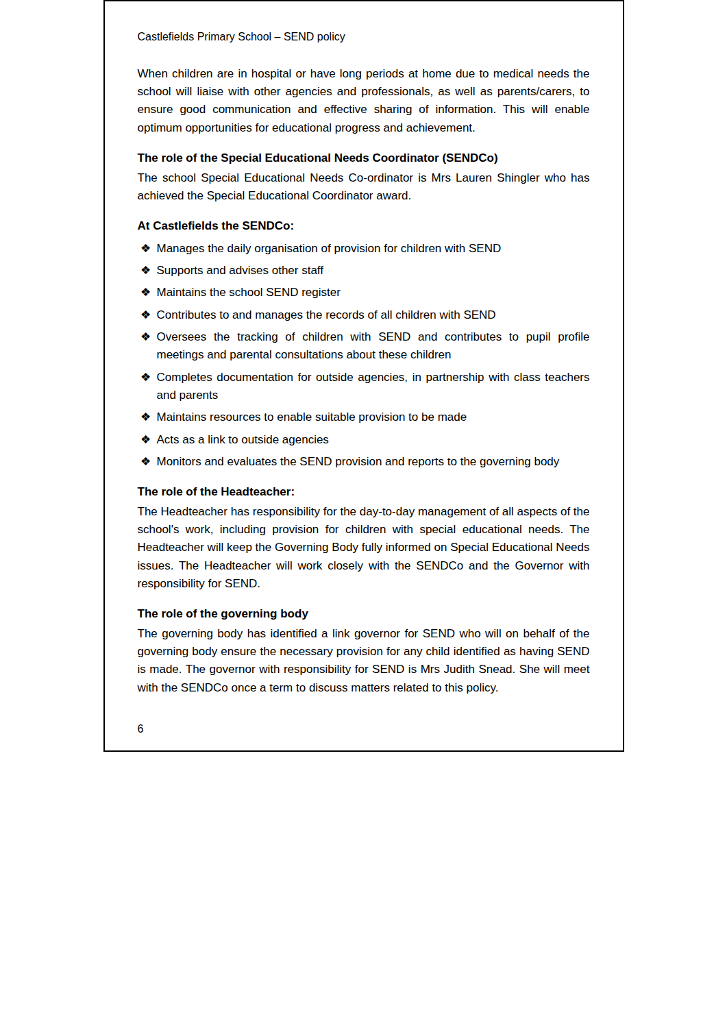Castlefields Primary School – SEND policy
When children are in hospital or have long periods at home due to medical needs the school will liaise with other agencies and professionals, as well as parents/carers, to ensure good communication and effective sharing of information. This will enable optimum opportunities for educational progress and achievement.
The role of the Special Educational Needs Coordinator (SENDCo)
The school Special Educational Needs Co-ordinator is Mrs Lauren Shingler who has achieved the Special Educational Coordinator award.
At Castlefields the SENDCo:
Manages the daily organisation of provision for children with SEND
Supports and advises other staff
Maintains the school SEND register
Contributes to and manages the records of all children with SEND
Oversees the tracking of children with SEND and contributes to pupil profile meetings and parental consultations about these children
Completes documentation for outside agencies, in partnership with class teachers and parents
Maintains resources to enable suitable provision to be made
Acts as a link to outside agencies
Monitors and evaluates the SEND provision and reports to the governing body
The role of the Headteacher:
The Headteacher has responsibility for the day-to-day management of all aspects of the school's work, including provision for children with special educational needs. The Headteacher will keep the Governing Body fully informed on Special Educational Needs issues. The Headteacher will work closely with the SENDCo and the Governor with responsibility for SEND.
The role of the governing body
The governing body has identified a link governor for SEND who will on behalf of the governing body ensure the necessary provision for any child identified as having SEND is made. The governor with responsibility for SEND is Mrs Judith Snead. She will meet with the SENDCo once a term to discuss matters related to this policy.
6